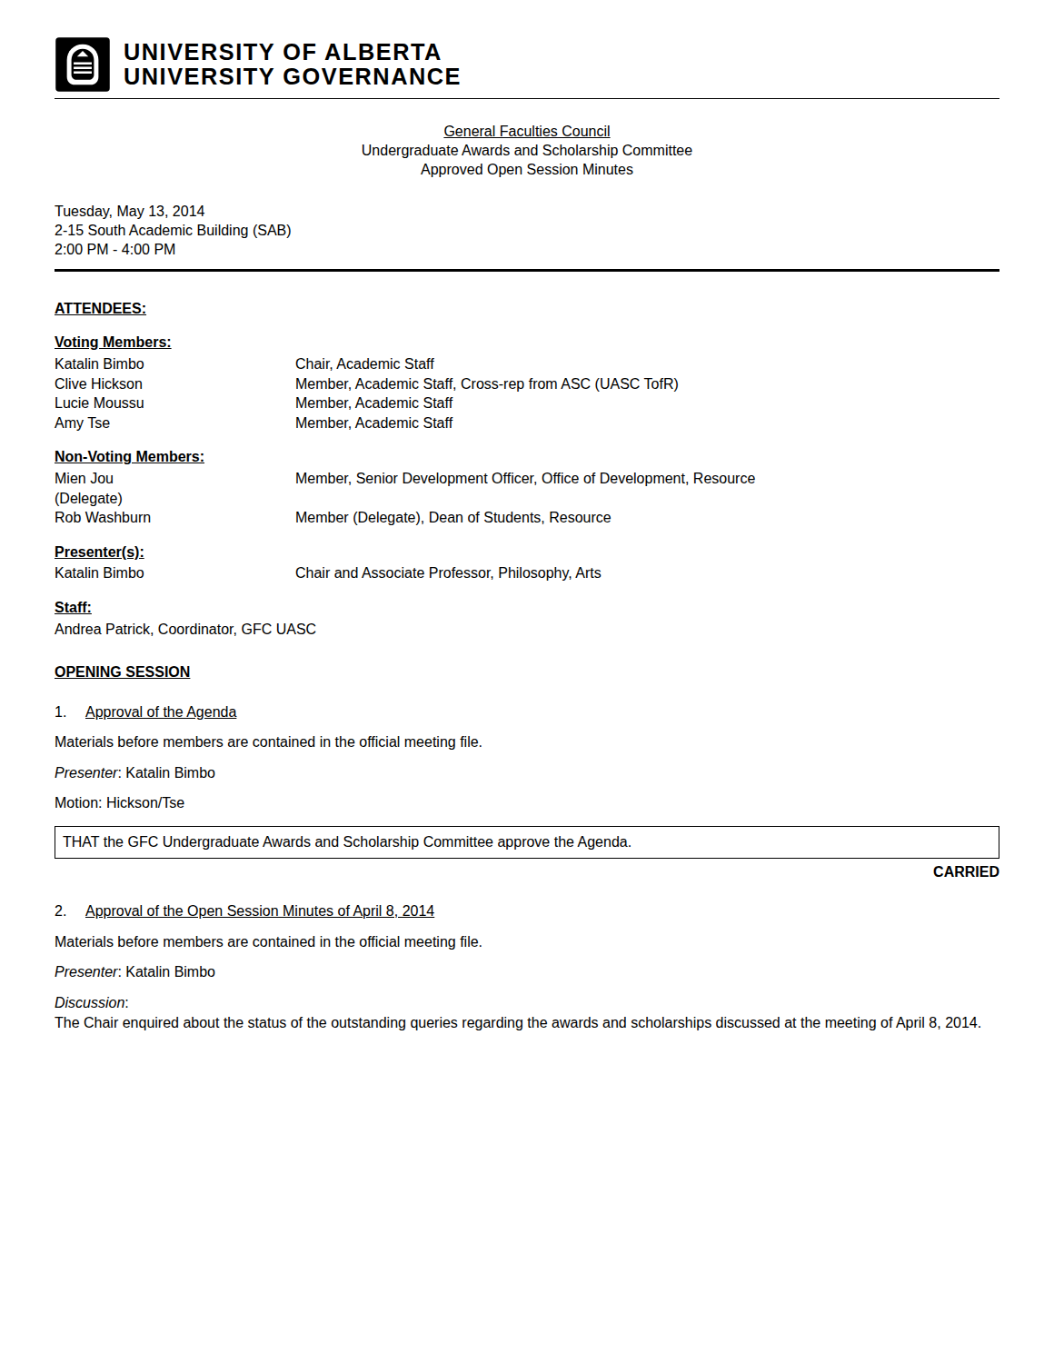UNIVERSITY OF ALBERTA
UNIVERSITY GOVERNANCE
General Faculties Council
Undergraduate Awards and Scholarship Committee
Approved Open Session Minutes
Tuesday, May 13, 2014
2-15 South Academic Building (SAB)
2:00 PM - 4:00 PM
ATTENDEES:
Voting Members:
| Katalin Bimbo | Chair, Academic Staff |
| Clive Hickson | Member, Academic Staff, Cross-rep from ASC (UASC TofR) |
| Lucie Moussu | Member, Academic Staff |
| Amy Tse | Member, Academic Staff |
Non-Voting Members:
| Mien Jou (Delegate) | Member, Senior Development Officer, Office of Development, Resource |
| Rob Washburn | Member (Delegate), Dean of Students, Resource |
Presenter(s):
| Katalin Bimbo | Chair and Associate Professor, Philosophy, Arts |
Staff:
Andrea Patrick, Coordinator, GFC UASC
OPENING SESSION
1. Approval of the Agenda
Materials before members are contained in the official meeting file.
Presenter: Katalin Bimbo
Motion: Hickson/Tse
THAT the GFC Undergraduate Awards and Scholarship Committee approve the Agenda.
CARRIED
2. Approval of the Open Session Minutes of April 8, 2014
Materials before members are contained in the official meeting file.
Presenter: Katalin Bimbo
Discussion:
The Chair enquired about the status of the outstanding queries regarding the awards and scholarships discussed at the meeting of April 8, 2014.